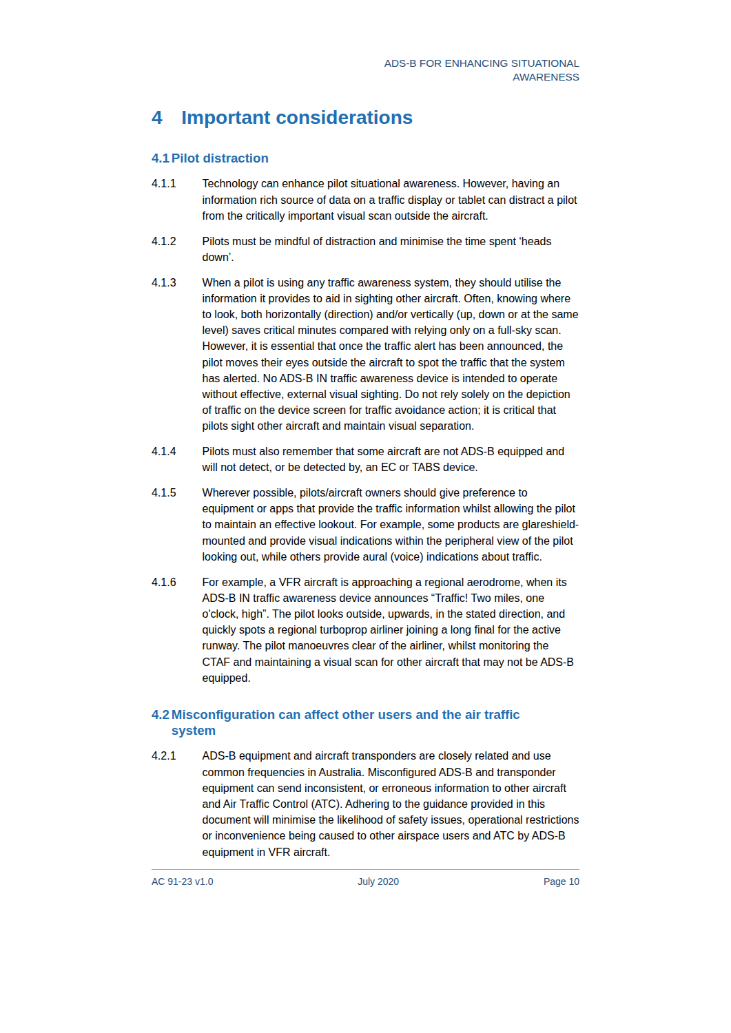ADS-B FOR ENHANCING SITUATIONAL AWARENESS
4 Important considerations
4.1 Pilot distraction
4.1.1
Technology can enhance pilot situational awareness. However, having an information rich source of data on a traffic display or tablet can distract a pilot from the critically important visual scan outside the aircraft.
4.1.2
Pilots must be mindful of distraction and minimise the time spent ‘heads down’.
4.1.3
When a pilot is using any traffic awareness system, they should utilise the information it provides to aid in sighting other aircraft. Often, knowing where to look, both horizontally (direction) and/or vertically (up, down or at the same level) saves critical minutes compared with relying only on a full-sky scan. However, it is essential that once the traffic alert has been announced, the pilot moves their eyes outside the aircraft to spot the traffic that the system has alerted. No ADS-B IN traffic awareness device is intended to operate without effective, external visual sighting. Do not rely solely on the depiction of traffic on the device screen for traffic avoidance action; it is critical that pilots sight other aircraft and maintain visual separation.
4.1.4
Pilots must also remember that some aircraft are not ADS-B equipped and will not detect, or be detected by, an EC or TABS device.
4.1.5
Wherever possible, pilots/aircraft owners should give preference to equipment or apps that provide the traffic information whilst allowing the pilot to maintain an effective lookout. For example, some products are glareshield-mounted and provide visual indications within the peripheral view of the pilot looking out, while others provide aural (voice) indications about traffic.
4.1.6
For example, a VFR aircraft is approaching a regional aerodrome, when its ADS-B IN traffic awareness device announces “Traffic! Two miles, one o'clock, high”. The pilot looks outside, upwards, in the stated direction, and quickly spots a regional turboprop airliner joining a long final for the active runway. The pilot manoeuvres clear of the airliner, whilst monitoring the CTAF and maintaining a visual scan for other aircraft that may not be ADS-B equipped.
4.2 Misconfiguration can affect other users and the air trafficsystem
4.2.1
ADS-B equipment and aircraft transponders are closely related and use common frequencies in Australia. Misconfigured ADS-B and transponder equipment can send inconsistent, or erroneous information to other aircraft and Air Traffic Control (ATC). Adhering to the guidance provided in this document will minimise the likelihood of safety issues, operational restrictions or inconvenience being caused to other airspace users and ATC by ADS-B equipment in VFR aircraft.
AC 91-23 v1.0
July 2020
Page 10